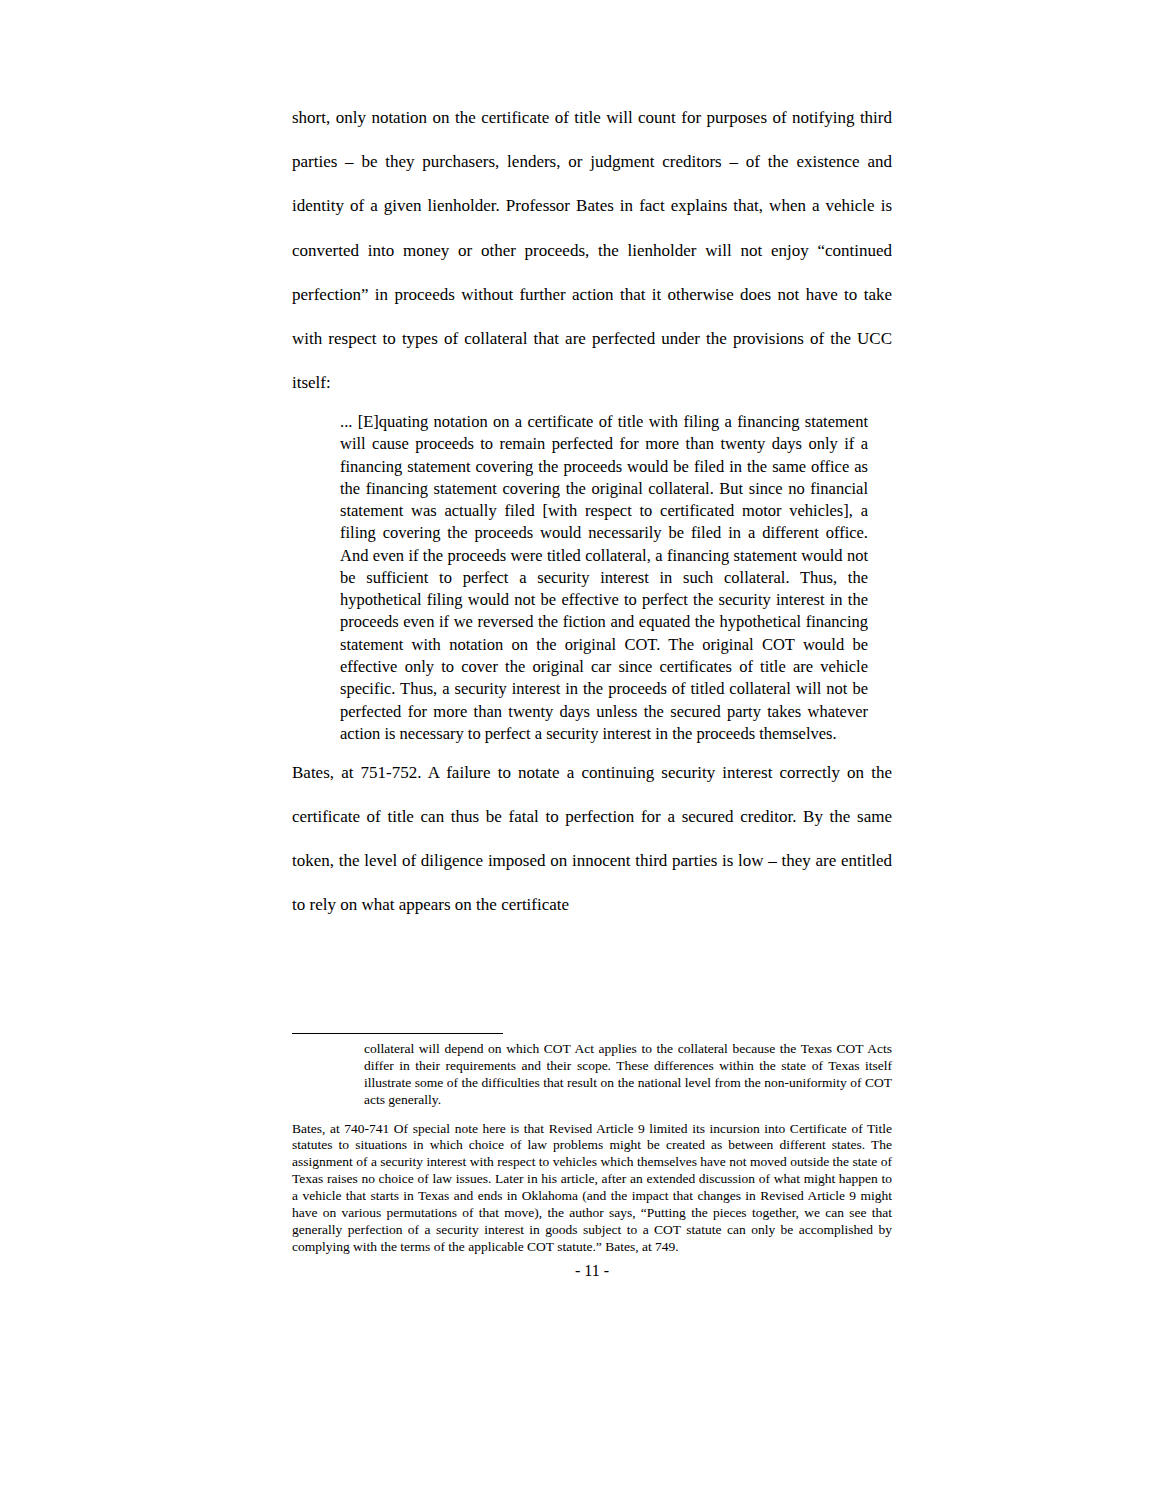short, only notation on the certificate of title will count for purposes of notifying third parties – be they purchasers, lenders, or judgment creditors – of the existence and identity of a given lienholder. Professor Bates in fact explains that, when a vehicle is converted into money or other proceeds, the lienholder will not enjoy “continued perfection” in proceeds without further action that it otherwise does not have to take with respect to types of collateral that are perfected under the provisions of the UCC itself:
... [E]quating notation on a certificate of title with filing a financing statement will cause proceeds to remain perfected for more than twenty days only if a financing statement covering the proceeds would be filed in the same office as the financing statement covering the original collateral. But since no financial statement was actually filed [with respect to certificated motor vehicles], a filing covering the proceeds would necessarily be filed in a different office. And even if the proceeds were titled collateral, a financing statement would not be sufficient to perfect a security interest in such collateral. Thus, the hypothetical filing would not be effective to perfect the security interest in the proceeds even if we reversed the fiction and equated the hypothetical financing statement with notation on the original COT. The original COT would be effective only to cover the original car since certificates of title are vehicle specific. Thus, a security interest in the proceeds of titled collateral will not be perfected for more than twenty days unless the secured party takes whatever action is necessary to perfect a security interest in the proceeds themselves.
Bates, at 751-752. A failure to notate a continuing security interest correctly on the certificate of title can thus be fatal to perfection for a secured creditor. By the same token, the level of diligence imposed on innocent third parties is low – they are entitled to rely on what appears on the certificate
collateral will depend on which COT Act applies to the collateral because the Texas COT Acts differ in their requirements and their scope. These differences within the state of Texas itself illustrate some of the difficulties that result on the national level from the non-uniformity of COT acts generally.
Bates, at 740-741 Of special note here is that Revised Article 9 limited its incursion into Certificate of Title statutes to situations in which choice of law problems might be created as between different states. The assignment of a security interest with respect to vehicles which themselves have not moved outside the state of Texas raises no choice of law issues. Later in his article, after an extended discussion of what might happen to a vehicle that starts in Texas and ends in Oklahoma (and the impact that changes in Revised Article 9 might have on various permutations of that move), the author says, “Putting the pieces together, we can see that generally perfection of a security interest in goods subject to a COT statute can only be accomplished by complying with the terms of the applicable COT statute.” Bates, at 749.
- 11 -